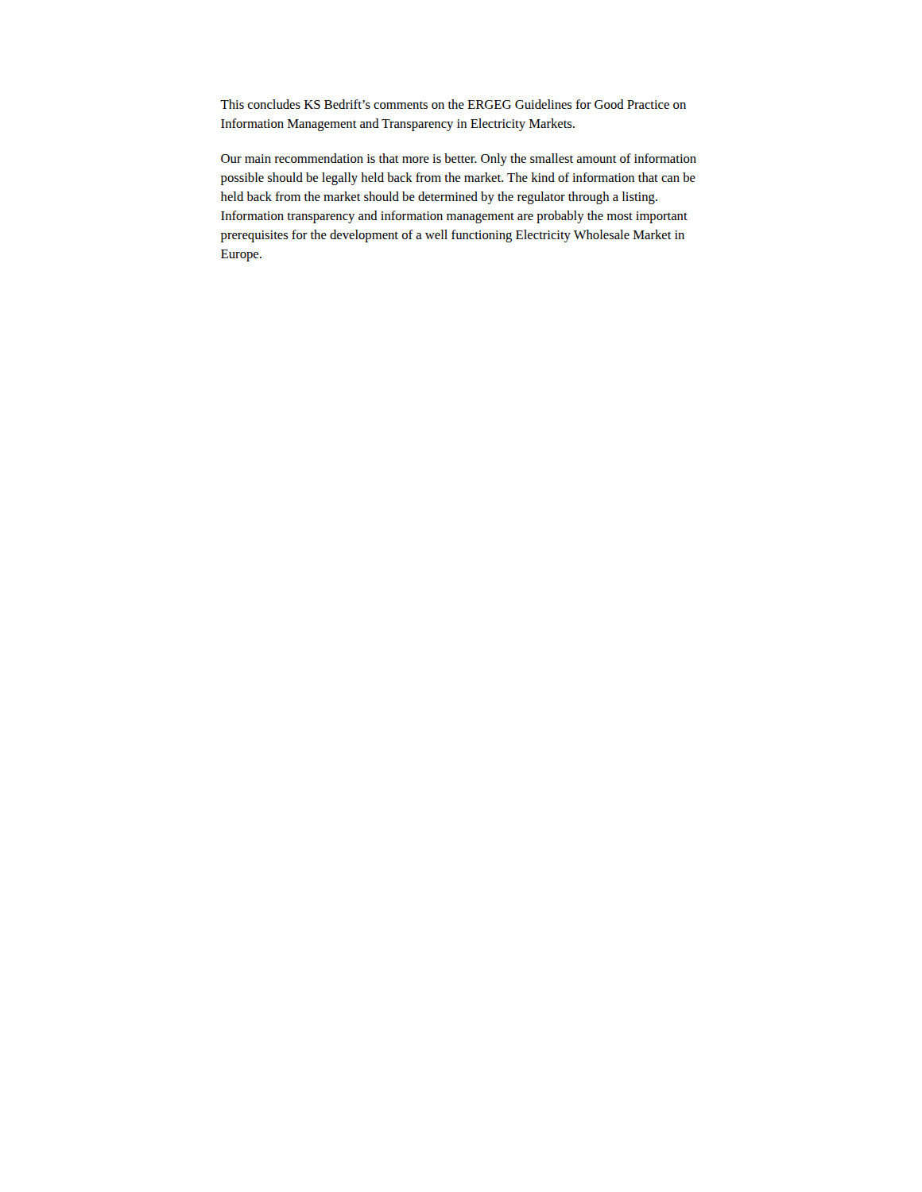This concludes KS Bedrift’s comments on the ERGEG Guidelines for Good Practice on Information Management and Transparency in Electricity Markets.
Our main recommendation is that more is better. Only the smallest amount of information possible should be legally held back from the market. The kind of information that can be held back from the market should be determined by the regulator through a listing. Information transparency and information management are probably the most important prerequisites for the development of a well functioning Electricity Wholesale Market in Europe.